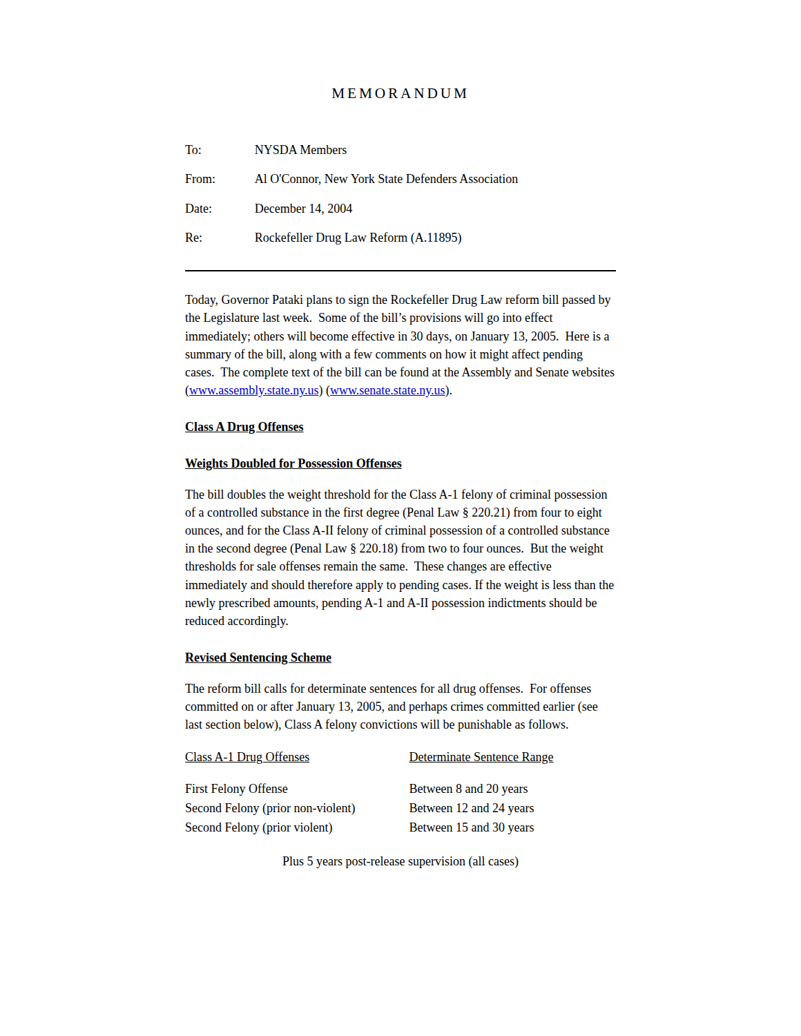MEMORANDUM
| To: | NYSDA Members |
| From: | Al O'Connor, New York State Defenders Association |
| Date: | December 14, 2004 |
| Re: | Rockefeller Drug Law Reform (A.11895) |
Today, Governor Pataki plans to sign the Rockefeller Drug Law reform bill passed by the Legislature last week. Some of the bill’s provisions will go into effect immediately; others will become effective in 30 days, on January 13, 2005. Here is a summary of the bill, along with a few comments on how it might affect pending cases. The complete text of the bill can be found at the Assembly and Senate websites (www.assembly.state.ny.us) (www.senate.state.ny.us).
Class A Drug Offenses
Weights Doubled for Possession Offenses
The bill doubles the weight threshold for the Class A-1 felony of criminal possession of a controlled substance in the first degree (Penal Law § 220.21) from four to eight ounces, and for the Class A-II felony of criminal possession of a controlled substance in the second degree (Penal Law § 220.18) from two to four ounces. But the weight thresholds for sale offenses remain the same. These changes are effective immediately and should therefore apply to pending cases. If the weight is less than the newly prescribed amounts, pending A-1 and A-II possession indictments should be reduced accordingly.
Revised Sentencing Scheme
The reform bill calls for determinate sentences for all drug offenses. For offenses committed on or after January 13, 2005, and perhaps crimes committed earlier (see last section below), Class A felony convictions will be punishable as follows.
| Class A-1 Drug Offenses | Determinate Sentence Range |
| --- | --- |
| First Felony Offense | Between 8 and 20 years |
| Second Felony (prior non-violent) | Between 12 and 24 years |
| Second Felony (prior violent) | Between 15 and 30 years |
Plus 5 years post-release supervision (all cases)